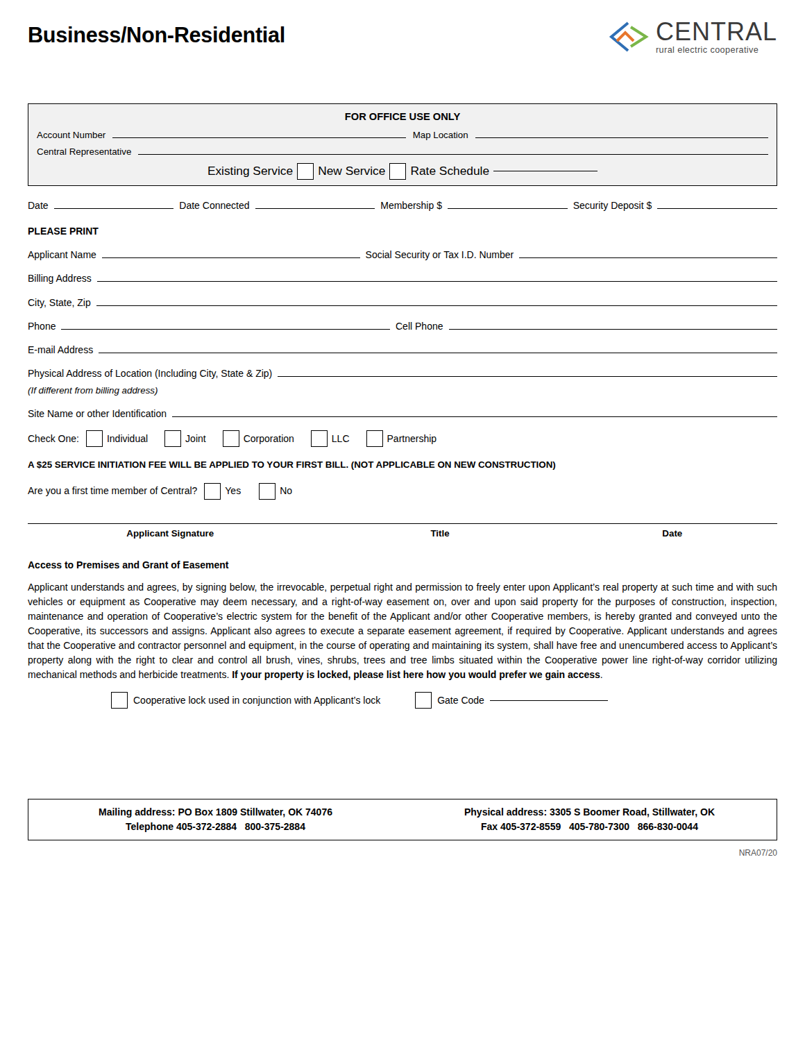Business/Non-Residential
CENTRAL
rural electric cooperative
FOR OFFICE USE ONLY
Account Number Map Location
Central Representative
Existing Service New Service Rate Schedule
Date Date Connected Membership $ Security Deposit $
PLEASE PRINT
Applicant Name Social Security or Tax I.D. Number
Billing Address
City, State, Zip
Phone Cell Phone
E-mail Address
Physical Address of Location (Including City, State & Zip)
(If different from billing address)
Site Name or other Identification
Check One: Individual Joint Corporation LLC Partnership
A $25 SERVICE INITIATION FEE WILL BE APPLIED TO YOUR FIRST BILL. (NOT APPLICABLE ON NEW CONSTRUCTION)
Are you a first time member of Central? Yes No
Applicant Signature Title Date
Access to Premises and Grant of Easement
Applicant understands and agrees, by signing below, the irrevocable, perpetual right and permission to freely enter upon Applicant’s real property at such time and with such vehicles or equipment as Cooperative may deem necessary, and a right-of-way easement on, over and upon said property for the purposes of construction, inspection, maintenance and operation of Cooperative’s electric system for the benefit of the Applicant and/or other Cooperative members, is hereby granted and conveyed unto the Cooperative, its successors and assigns. Applicant also agrees to execute a separate easement agreement, if required by Cooperative. Applicant understands and agrees that the Cooperative and contractor personnel and equipment, in the course of operating and maintaining its system, shall have free and unencumbered access to Applicant’s property along with the right to clear and control all brush, vines, shrubs, trees and tree limbs situated within the Cooperative power line right-of-way corridor utilizing mechanical methods and herbicide treatments. If your property is locked, please list here how you would prefer we gain access.
Cooperative lock used in conjunction with Applicant’s lock Gate Code
Mailing address: PO Box 1809 Stillwater, OK 74076
Telephone 405-372-2884 800-375-2884
Physical address: 3305 S Boomer Road, Stillwater, OK
Fax 405-372-8559 405-780-7300 866-830-0044
NRA07/20